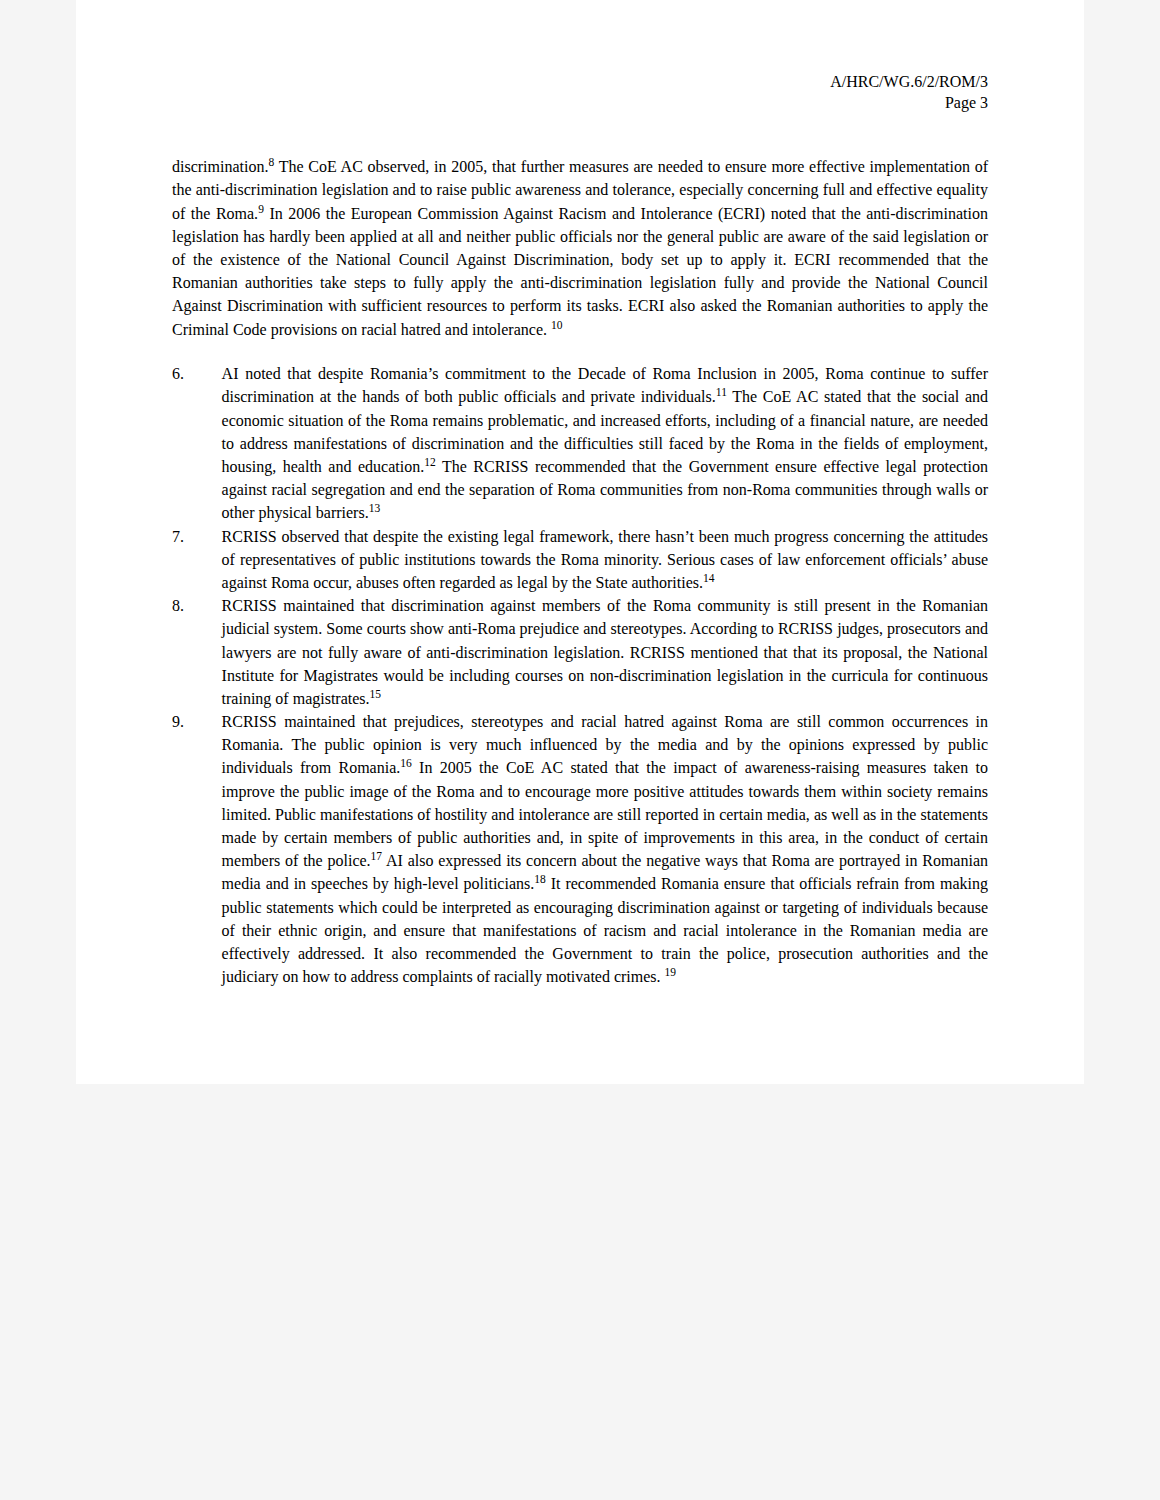A/HRC/WG.6/2/ROM/3 Page 3
discrimination.8 The CoE AC observed, in 2005, that further measures are needed to ensure more effective implementation of the anti-discrimination legislation and to raise public awareness and tolerance, especially concerning full and effective equality of the Roma.9 In 2006 the European Commission Against Racism and Intolerance (ECRI) noted that the anti-discrimination legislation has hardly been applied at all and neither public officials nor the general public are aware of the said legislation or of the existence of the National Council Against Discrimination, body set up to apply it. ECRI recommended that the Romanian authorities take steps to fully apply the anti-discrimination legislation fully and provide the National Council Against Discrimination with sufficient resources to perform its tasks. ECRI also asked the Romanian authorities to apply the Criminal Code provisions on racial hatred and intolerance. 10
6. AI noted that despite Romania’s commitment to the Decade of Roma Inclusion in 2005, Roma continue to suffer discrimination at the hands of both public officials and private individuals.11 The CoE AC stated that the social and economic situation of the Roma remains problematic, and increased efforts, including of a financial nature, are needed to address manifestations of discrimination and the difficulties still faced by the Roma in the fields of employment, housing, health and education.12 The RCRISS recommended that the Government ensure effective legal protection against racial segregation and end the separation of Roma communities from non-Roma communities through walls or other physical barriers.13
7. RCRISS observed that despite the existing legal framework, there hasn’t been much progress concerning the attitudes of representatives of public institutions towards the Roma minority. Serious cases of law enforcement officials’ abuse against Roma occur, abuses often regarded as legal by the State authorities.14
8. RCRISS maintained that discrimination against members of the Roma community is still present in the Romanian judicial system. Some courts show anti-Roma prejudice and stereotypes. According to RCRISS judges, prosecutors and lawyers are not fully aware of anti-discrimination legislation. RCRISS mentioned that that its proposal, the National Institute for Magistrates would be including courses on non-discrimination legislation in the curricula for continuous training of magistrates.15
9. RCRISS maintained that prejudices, stereotypes and racial hatred against Roma are still common occurrences in Romania. The public opinion is very much influenced by the media and by the opinions expressed by public individuals from Romania.16 In 2005 the CoE AC stated that the impact of awareness-raising measures taken to improve the public image of the Roma and to encourage more positive attitudes towards them within society remains limited. Public manifestations of hostility and intolerance are still reported in certain media, as well as in the statements made by certain members of public authorities and, in spite of improvements in this area, in the conduct of certain members of the police.17 AI also expressed its concern about the negative ways that Roma are portrayed in Romanian media and in speeches by high-level politicians.18 It recommended Romania ensure that officials refrain from making public statements which could be interpreted as encouraging discrimination against or targeting of individuals because of their ethnic origin, and ensure that manifestations of racism and racial intolerance in the Romanian media are effectively addressed. It also recommended the Government to train the police, prosecution authorities and the judiciary on how to address complaints of racially motivated crimes. 19